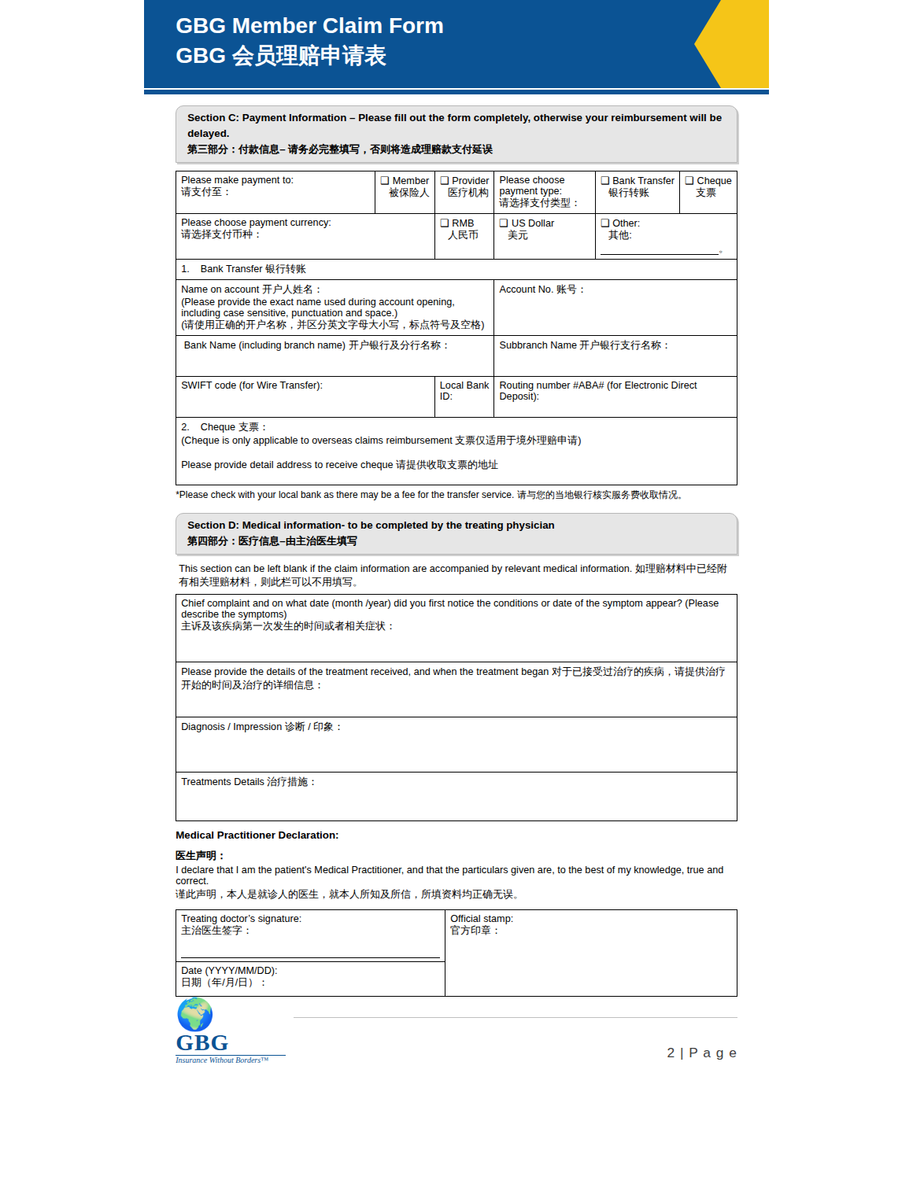GBG Member Claim Form
GBG 会员理赔申请表
Section C: Payment Information – Please fill out the form completely, otherwise your reimbursement will be delayed.
第三部分：付款信息– 请务必完整填写，否则将造成理赔款支付延误
| Please make payment to: 请支付至： | Member 被保险人 | Provider 医疗机构 | Please choose payment type: 请选择支付类型： | Bank Transfer 银行转账 | Cheque 支票 |
| Please choose payment currency: 请选择支付币种： | RMB 人民币 | US Dollar 美元 | Other: 其他: 。 |
| 1. Bank Transfer 银行转账 |
| Name on account 开户人姓名： (Please provide the exact name used during account opening, including case sensitive, punctuation and space.) (请使用正确的开户名称，并区分英文字母大小写，标点符号及空格) | Account No. 账号： |
| Bank Name (including branch name) 开户银行及分行名称： | Subbranch Name 开户银行支行名称： |
| SWIFT code (for Wire Transfer): | Local Bank ID: | Routing number #ABA# (for Electronic Direct Deposit): |
| 2. Cheque 支票： (Cheque is only applicable to overseas claims reimbursement 支票仅适用于境外理赔申请) Please provide detail address to receive cheque 请提供收取支票的地址 |
*Please check with your local bank as there may be a fee for the transfer service. 请与您的当地银行核实服务费收取情况。
Section D: Medical information- to be completed by the treating physician
第四部分：医疗信息–由主治医生填写
This section can be left blank if the claim information are accompanied by relevant medical information. 如理赔材料中已经附有相关理赔材料，则此栏可以不用填写。
| Chief complaint and on what date (month /year) did you first notice the conditions or date of the symptom appear? (Please describe the symptoms) 主诉及该疾病第一次发生的时间或者相关症状： |
| Please provide the details of the treatment received, and when the treatment began 对于已接受过治疗的疾病，请提供治疗开始的时间及治疗的详细信息： |
| Diagnosis / Impression 诊断 / 印象： |
| Treatments Details 治疗措施： |
Medical Practitioner Declaration:
医生声明：
I declare that I am the patient's Medical Practitioner, and that the particulars given are, to the best of my knowledge, true and correct.
谨此声明，本人是就诊人的医生，就本人所知及所信，所填资料均正确无误。
| Treating doctor’s signature: 主治医生签字： | Official stamp: 官方印章： |
| Date (YYYY/MM/DD): 日期（年/月/日）： |
🌍
GBG
Insurance Without Borders™
2 | P a g e